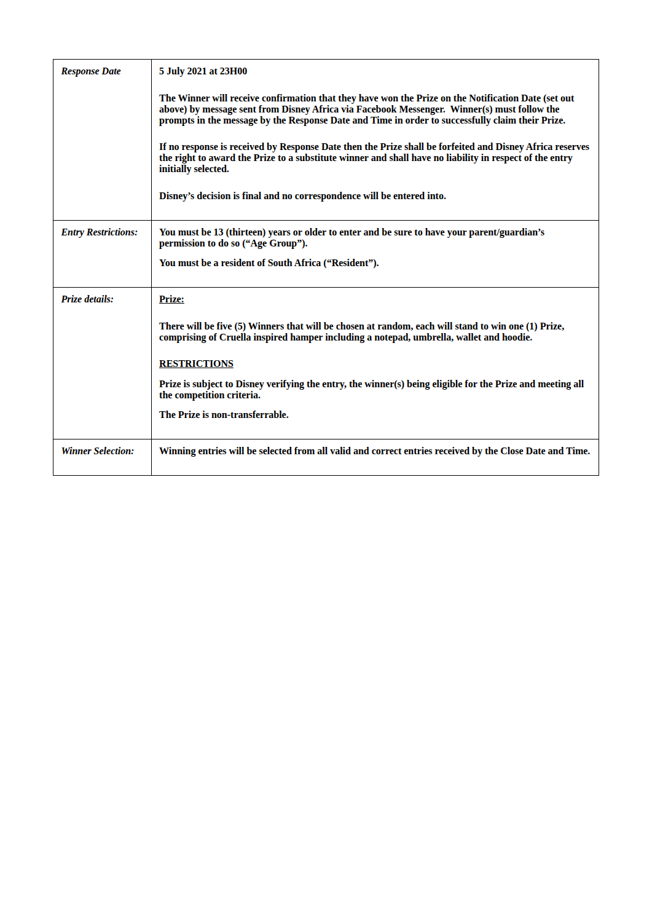| Response Date | 5 July 2021 at 23H00 The Winner will receive confirmation that they have won the Prize on the Notification Date (set out above) by message sent from Disney Africa via Facebook Messenger. Winner(s) must follow the prompts in the message by the Response Date and Time in order to successfully claim their Prize. If no response is received by Response Date then the Prize shall be forfeited and Disney Africa reserves the right to award the Prize to a substitute winner and shall have no liability in respect of the entry initially selected. Disney’s decision is final and no correspondence will be entered into. |
| Entry Restrictions: | You must be 13 (thirteen) years or older to enter and be sure to have your parent/guardian’s permission to do so (“Age Group”). You must be a resident of South Africa (“Resident”). |
| Prize details: | Prize: There will be five (5) Winners that will be chosen at random, each will stand to win one (1) Prize, comprising of Cruella inspired hamper including a notepad, umbrella, wallet and hoodie. RESTRICTIONS Prize is subject to Disney verifying the entry, the winner(s) being eligible for the Prize and meeting all the competition criteria. The Prize is non-transferrable. |
| Winner Selection: | Winning entries will be selected from all valid and correct entries received by the Close Date and Time. |